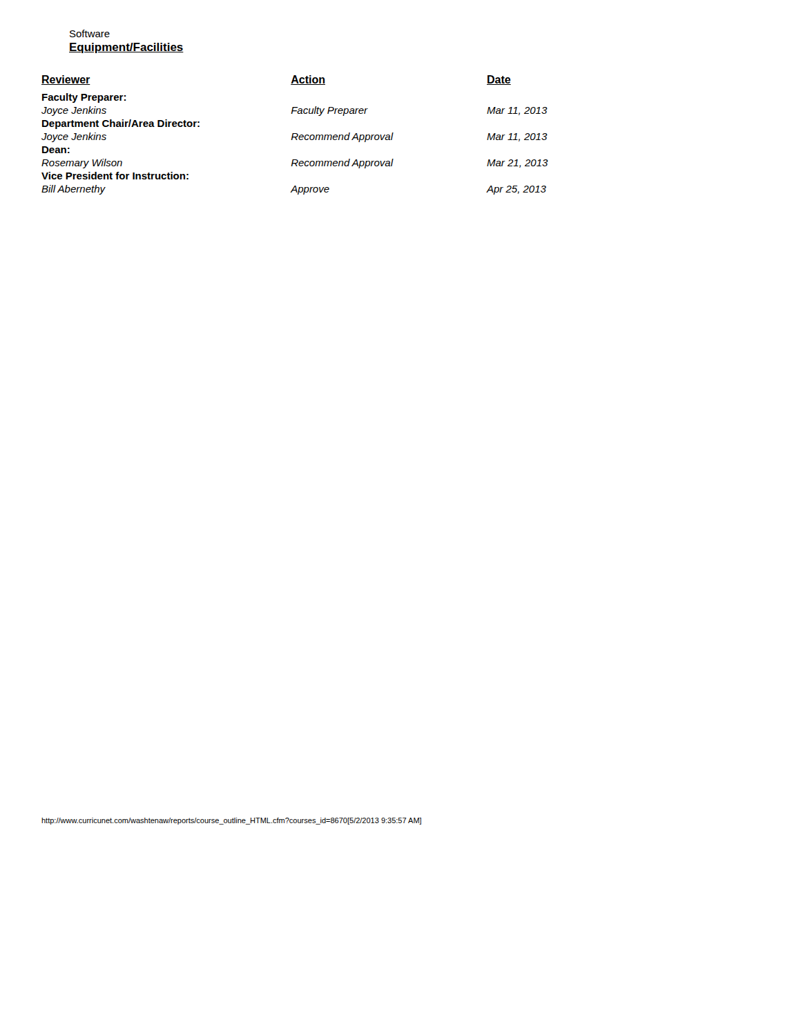Software
Equipment/Facilities
| Reviewer | Action | Date |
| --- | --- | --- |
| Faculty Preparer: |
| Joyce Jenkins | Faculty Preparer | Mar 11, 2013 |
| Department Chair/Area Director: |
| Joyce Jenkins | Recommend Approval | Mar 11, 2013 |
| Dean: |
| Rosemary Wilson | Recommend Approval | Mar 21, 2013 |
| Vice President for Instruction: |
| Bill Abernethy | Approve | Apr 25, 2013 |
http://www.curricunet.com/washtenaw/reports/course_outline_HTML.cfm?courses_id=8670[5/2/2013 9:35:57 AM]